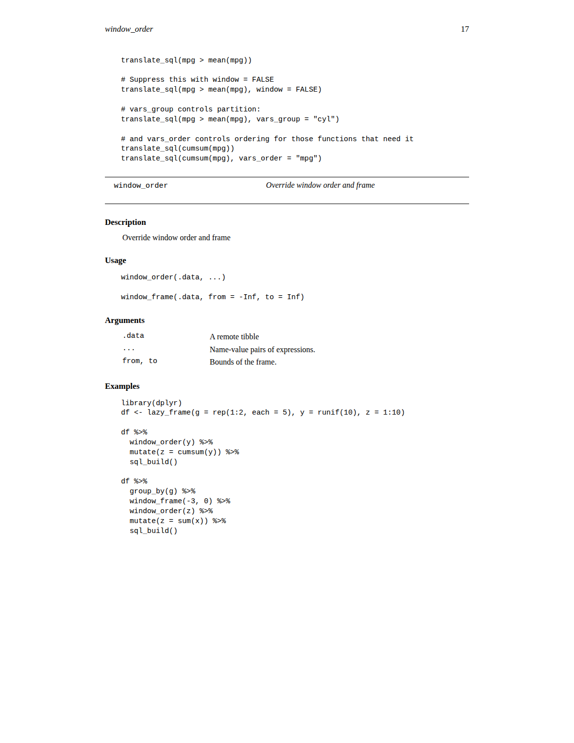window_order 17
translate_sql(mpg > mean(mpg))

# Suppress this with window = FALSE
translate_sql(mpg > mean(mpg), window = FALSE)

# vars_group controls partition:
translate_sql(mpg > mean(mpg), vars_group = "cyl")

# and vars_order controls ordering for those functions that need it
translate_sql(cumsum(mpg))
translate_sql(cumsum(mpg), vars_order = "mpg")
window_order Override window order and frame
Description
Override window order and frame
Usage
window_order(.data, ...)

window_frame(.data, from = -Inf, to = Inf)
Arguments
| .data | A remote tibble |
| ... | Name-value pairs of expressions. |
| from, to | Bounds of the frame. |
Examples
library(dplyr)
df <- lazy_frame(g = rep(1:2, each = 5), y = runif(10), z = 1:10)

df %>%
  window_order(y) %>%
  mutate(z = cumsum(y)) %>%
  sql_build()

df %>%
  group_by(g) %>%
  window_frame(-3, 0) %>%
  window_order(z) %>%
  mutate(z = sum(x)) %>%
  sql_build()